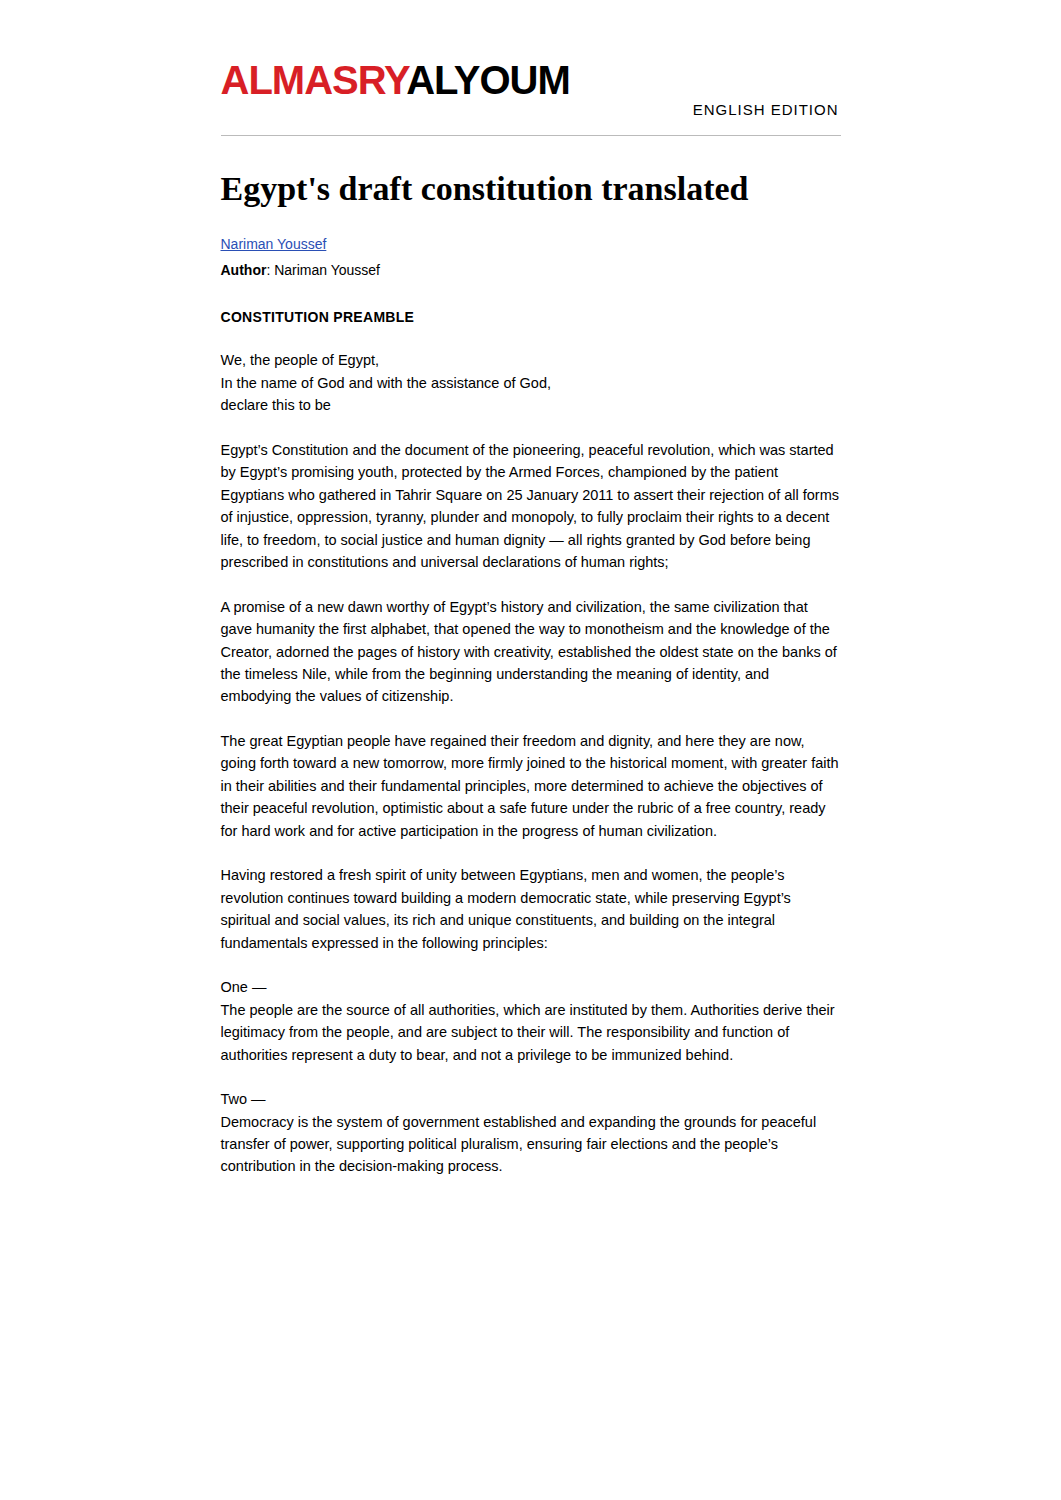ALMASRY AL YOUM
ENGLISH EDITION
Egypt's draft constitution translated
Nariman Youssef
Author: Nariman Youssef
CONSTITUTION PREAMBLE
We, the people of Egypt,
In the name of God and with the assistance of God,
declare this to be
Egypt’s Constitution and the document of the pioneering, peaceful revolution, which was started by Egypt’s promising youth, protected by the Armed Forces, championed by the patient Egyptians who gathered in Tahrir Square on 25 January 2011 to assert their rejection of all forms of injustice, oppression, tyranny, plunder and monopoly, to fully proclaim their rights to a decent life, to freedom, to social justice and human dignity — all rights granted by God before being prescribed in constitutions and universal declarations of human rights;
A promise of a new dawn worthy of Egypt’s history and civilization, the same civilization that gave humanity the first alphabet, that opened the way to monotheism and the knowledge of the Creator, adorned the pages of history with creativity, established the oldest state on the banks of the timeless Nile, while from the beginning understanding the meaning of identity, and embodying the values of citizenship.
The great Egyptian people have regained their freedom and dignity, and here they are now, going forth toward a new tomorrow, more firmly joined to the historical moment, with greater faith in their abilities and their fundamental principles, more determined to achieve the objectives of their peaceful revolution, optimistic about a safe future under the rubric of a free country, ready for hard work and for active participation in the progress of human civilization.
Having restored a fresh spirit of unity between Egyptians, men and women, the people’s revolution continues toward building a modern democratic state, while preserving Egypt’s spiritual and social values, its rich and unique constituents, and building on the integral fundamentals expressed in the following principles:
One —
The people are the source of all authorities, which are instituted by them. Authorities derive their legitimacy from the people, and are subject to their will. The responsibility and function of authorities represent a duty to bear, and not a privilege to be immunized behind.
Two —
Democracy is the system of government established and expanding the grounds for peaceful transfer of power, supporting political pluralism, ensuring fair elections and the people’s contribution in the decision-making process.